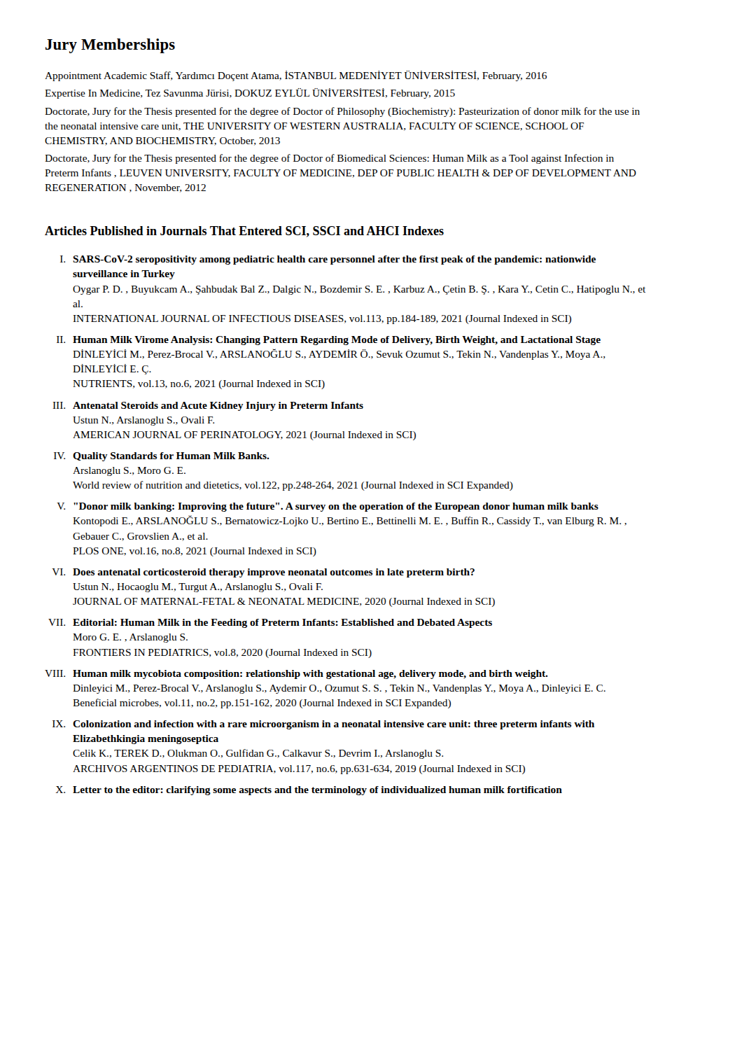Jury Memberships
Appointment Academic Staff, Yardımcı Doçent Atama, İSTANBUL MEDENİYET ÜNİVERSİTESİ, February, 2016
Expertise In Medicine, Tez Savunma Jürisi, DOKUZ EYLÜL ÜNİVERSİTESİ, February, 2015
Doctorate, Jury for the Thesis presented for the degree of Doctor of Philosophy (Biochemistry): Pasteurization of donor milk for the use in the neonatal intensive care unit, THE UNIVERSITY OF WESTERN AUSTRALIA, FACULTY OF SCIENCE, SCHOOL OF CHEMISTRY, AND BIOCHEMISTRY, October, 2013
Doctorate, Jury for the Thesis presented for the degree of Doctor of Biomedical Sciences: Human Milk as a Tool against Infection in Preterm Infants , LEUVEN UNIVERSITY, FACULTY OF MEDICINE, DEP OF PUBLIC HEALTH & DEP OF DEVELOPMENT AND REGENERATION , November, 2012
Articles Published in Journals That Entered SCI, SSCI and AHCI Indexes
SARS-CoV-2 seropositivity among pediatric health care personnel after the first peak of the pandemic: nationwide surveillance in Turkey Oygar P. D. , Buyukcam A., Şahbudak Bal Z., Dalgic N., Bozdemir S. E. , Karbuz A., Çetin B. Ş. , Kara Y., Cetin C., Hatipoglu N., et al. INTERNATIONAL JOURNAL OF INFECTIOUS DISEASES, vol.113, pp.184-189, 2021 (Journal Indexed in SCI)
Human Milk Virome Analysis: Changing Pattern Regarding Mode of Delivery, Birth Weight, and Lactational Stage DİNLEYİCİ M., Perez-Brocal V., ARSLANOĞLU S., AYDEMİR Ö., Sevuk Ozumut S., Tekin N., Vandenplas Y., Moya A., DİNLEYİCİ E. Ç. NUTRIENTS, vol.13, no.6, 2021 (Journal Indexed in SCI)
Antenatal Steroids and Acute Kidney Injury in Preterm Infants Ustun N., Arslanoglu S., Ovali F. AMERICAN JOURNAL OF PERINATOLOGY, 2021 (Journal Indexed in SCI)
Quality Standards for Human Milk Banks. Arslanoglu S., Moro G. E. World review of nutrition and dietetics, vol.122, pp.248-264, 2021 (Journal Indexed in SCI Expanded)
"Donor milk banking: Improving the future". A survey on the operation of the European donor human milk banks Kontopodi E., ARSLANOĞLU S., Bernatowicz-Lojko U., Bertino E., Bettinelli M. E. , Buffin R., Cassidy T., van Elburg R. M. , Gebauer C., Grovslien A., et al. PLOS ONE, vol.16, no.8, 2021 (Journal Indexed in SCI)
Does antenatal corticosteroid therapy improve neonatal outcomes in late preterm birth? Ustun N., Hocaoglu M., Turgut A., Arslanoglu S., Ovali F. JOURNAL OF MATERNAL-FETAL & NEONATAL MEDICINE, 2020 (Journal Indexed in SCI)
Editorial: Human Milk in the Feeding of Preterm Infants: Established and Debated Aspects Moro G. E. , Arslanoglu S. FRONTIERS IN PEDIATRICS, vol.8, 2020 (Journal Indexed in SCI)
Human milk mycobiota composition: relationship with gestational age, delivery mode, and birth weight. Dinleyici M., Perez-Brocal V., Arslanoglu S., Aydemir O., Ozumut S. S. , Tekin N., Vandenplas Y., Moya A., Dinleyici E. C. Beneficial microbes, vol.11, no.2, pp.151-162, 2020 (Journal Indexed in SCI Expanded)
Colonization and infection with a rare microorganism in a neonatal intensive care unit: three preterm infants with Elizabethkingia meningoseptica Celik K., TEREK D., Olukman O., Gulfidan G., Calkavur S., Devrim I., Arslanoglu S. ARCHIVOS ARGENTINOS DE PEDIATRIA, vol.117, no.6, pp.631-634, 2019 (Journal Indexed in SCI)
Letter to the editor: clarifying some aspects and the terminology of individualized human milk fortification